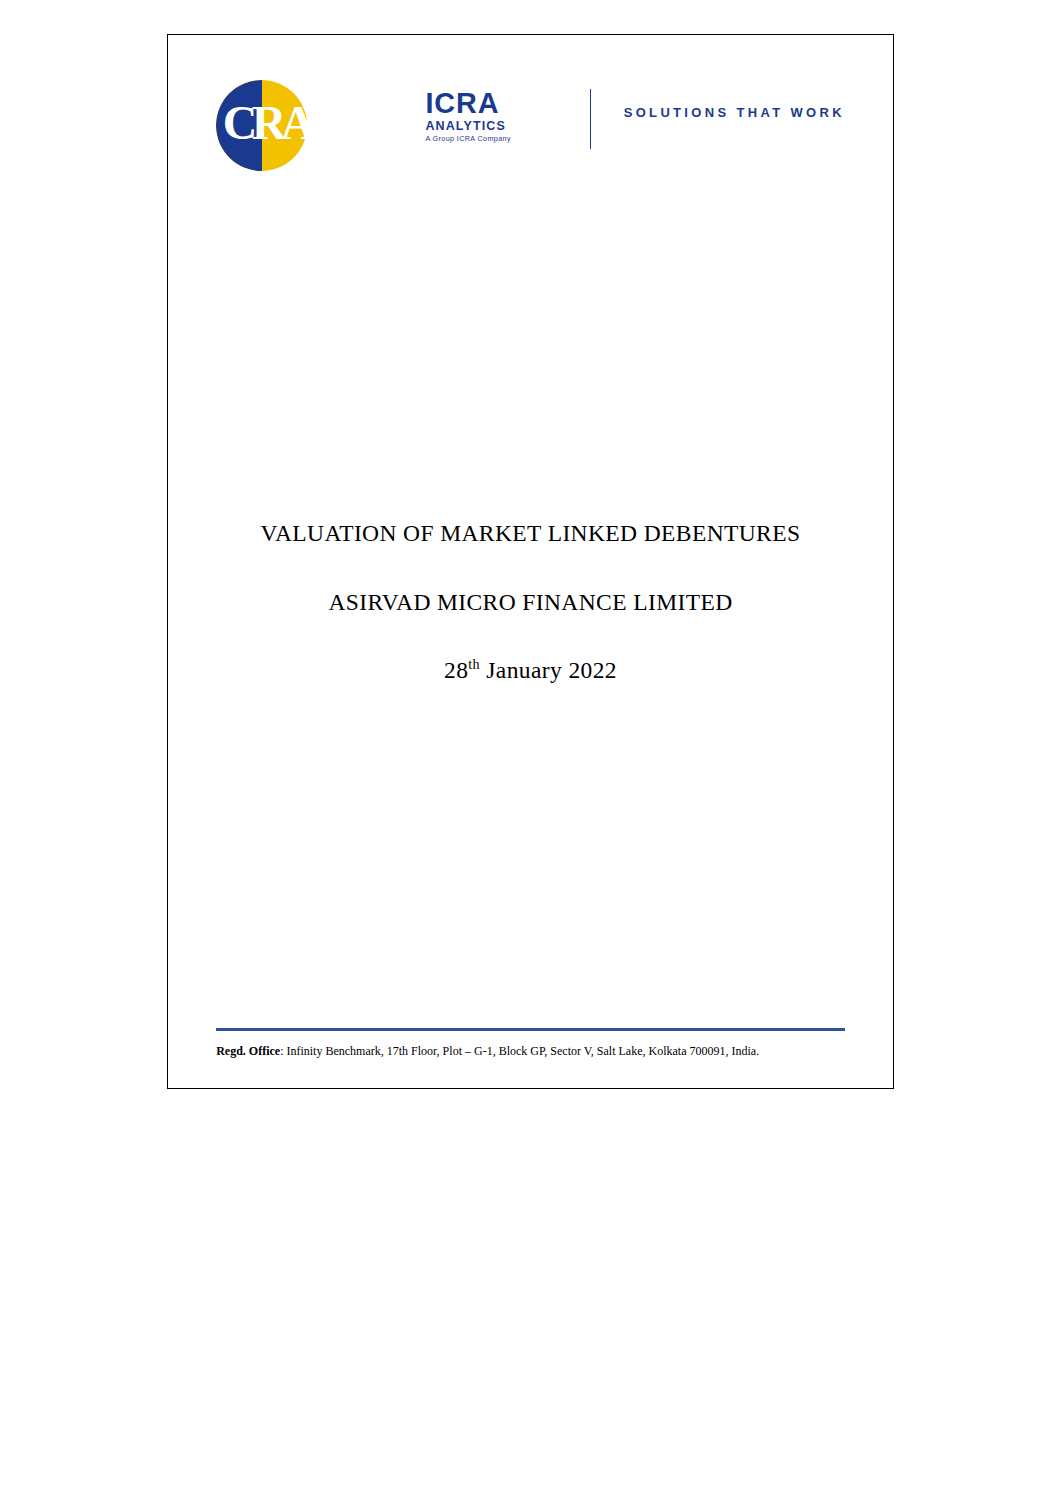CRA
ICRA
ANALYTICS
A Group ICRA Company
SOLUTIONS THAT WORK
VALUATION OF MARKET LINKED DEBENTURES
ASIRVAD MICRO FINANCE LIMITED
28th January 2022
Regd. Office: Infinity Benchmark, 17th Floor, Plot – G-1, Block GP, Sector V, Salt Lake, Kolkata 700091, India.